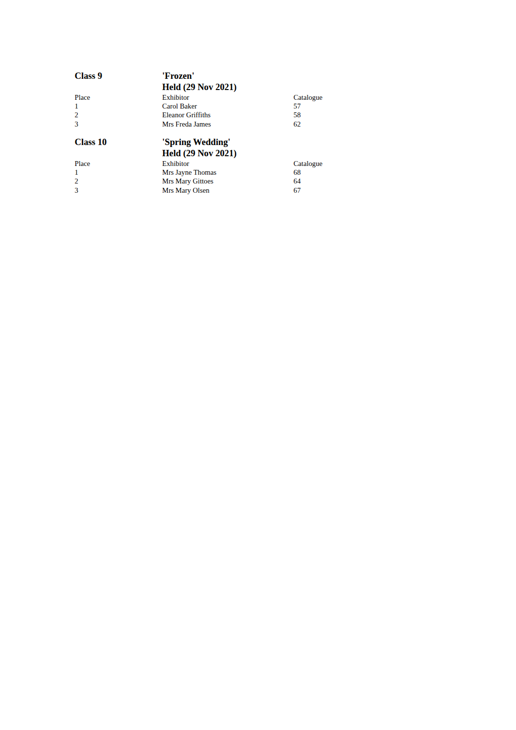| Class 9 | 'Frozen' | |
| | Held (29 Nov 2021) | |
| Place | Exhibitor | Catalogue |
| 1 | Carol Baker | 57 |
| 2 | Eleanor Griffiths | 58 |
| 3 | Mrs Freda James | 62 |
| Class 10 | 'Spring Wedding' | |
| | Held (29 Nov 2021) | |
| Place | Exhibitor | Catalogue |
| 1 | Mrs Jayne Thomas | 68 |
| 2 | Mrs Mary Gittoes | 64 |
| 3 | Mrs Mary Olsen | 67 |